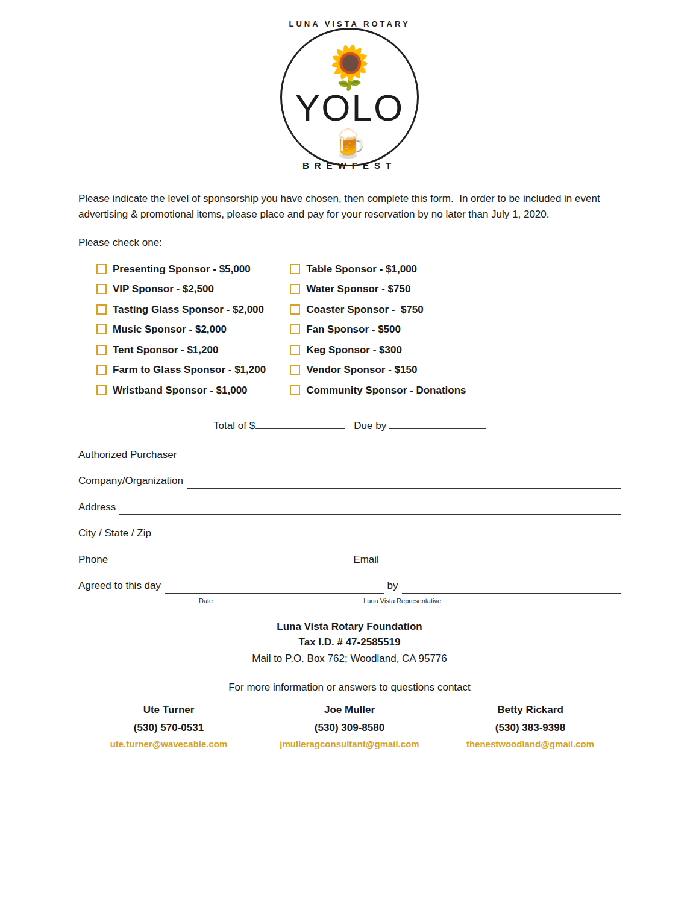LUNA VISTA ROTARY
🌻
YOLO🍺
BREWFEST
Please indicate the level of sponsorship you have chosen, then complete this form. In order to be included in event advertising & promotional items, please place and pay for your reservation by no later than July 1, 2020.
Please check one:
| Presenting Sponsor - $5,000 | Table Sponsor - $1,000 |
| VIP Sponsor - $2,500 | Water Sponsor - $750 |
| Tasting Glass Sponsor - $2,000 | Coaster Sponsor - $750 |
| Music Sponsor - $2,000 | Fan Sponsor - $500 |
| Tent Sponsor - $1,200 | Keg Sponsor - $300 |
| Farm to Glass Sponsor - $1,200 | Vendor Sponsor - $150 |
| Wristband Sponsor - $1,000 | Community Sponsor - Donations |
Total of $ Due by
Authorized Purchaser
Company/Organization
Address
City / State / Zip
Phone Email
Agreed to this day by
Date Luna Vista Representative
Luna Vista Rotary Foundation Tax I.D. # 47-2585519
Mail to P.O. Box 762; Woodland, CA 95776
For more information or answers to questions contact
| Ute Turner | Joe Muller | Betty Rickard |
| (530) 570-0531 | (530) 309-8580 | (530) 383-9398 |
| ute.turner@wavecable.com | jmulleragconsultant@gmail.com | thenestwoodland@gmail.com |